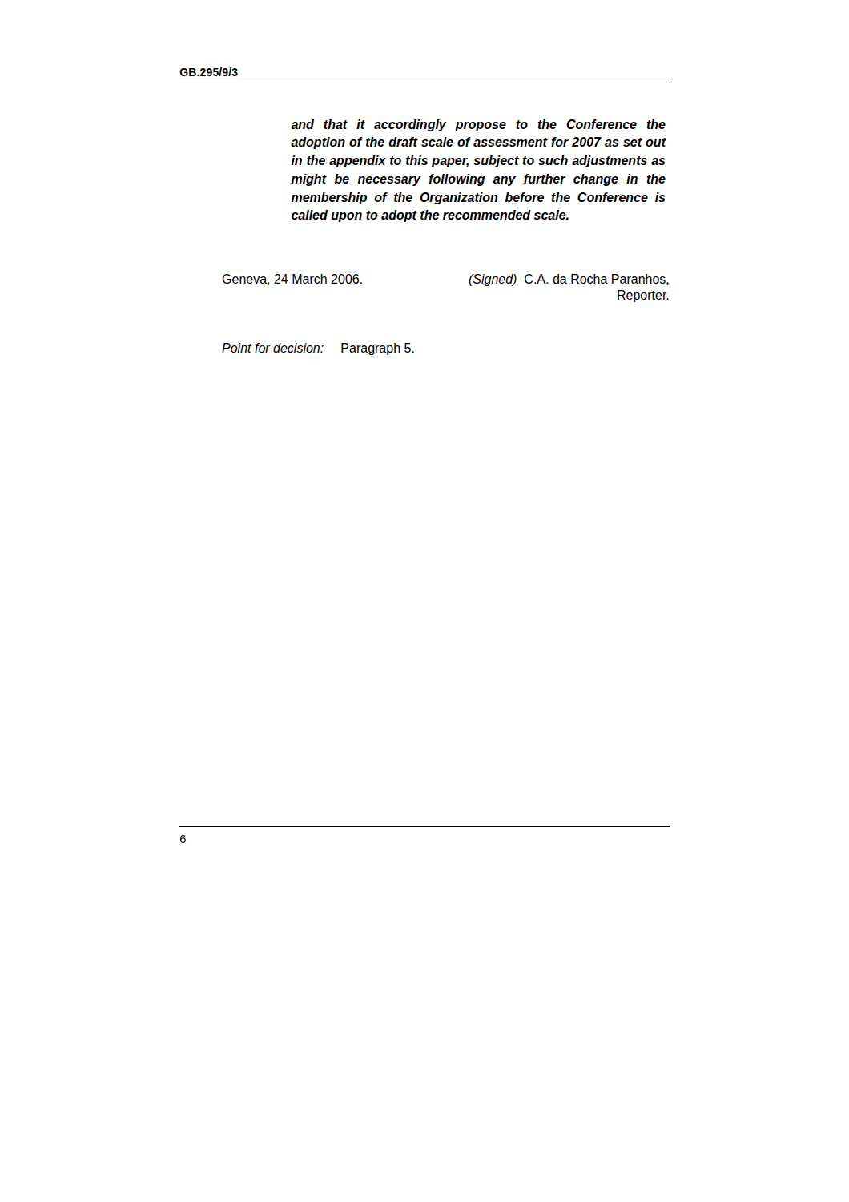GB.295/9/3
and that it accordingly propose to the Conference the adoption of the draft scale of assessment for 2007 as set out in the appendix to this paper, subject to such adjustments as might be necessary following any further change in the membership of the Organization before the Conference is called upon to adopt the recommended scale.
Geneva, 24 March 2006.
(Signed) C.A. da Rocha Paranhos, Reporter.
Point for decision: Paragraph 5.
6